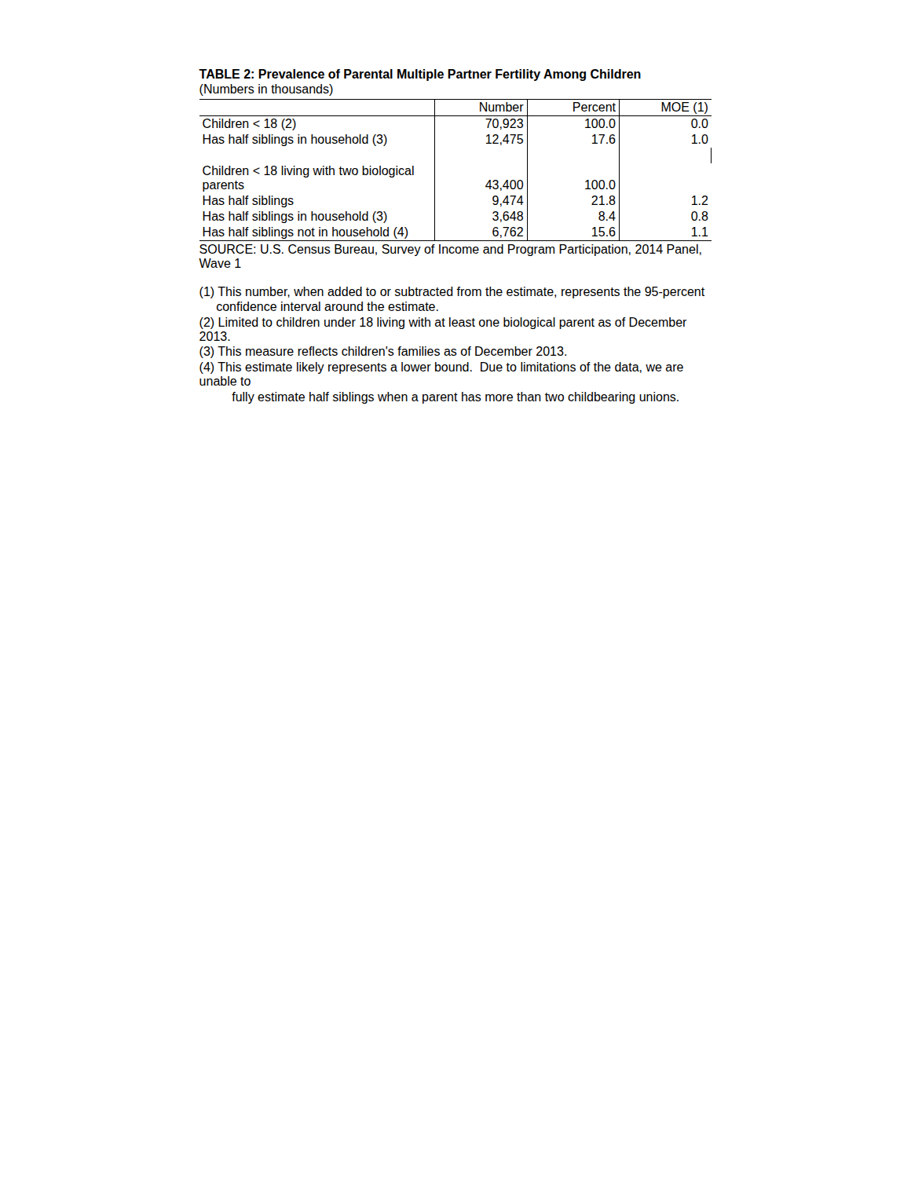TABLE 2: Prevalence of Parental Multiple Partner Fertility Among Children
(Numbers in thousands)
| | Number | Percent | MOE (1) |
| --- | --- | --- | --- |
| Children < 18 (2) | 70,923 | 100.0 | 0.0 |
| Has half siblings in household (3) | 12,475 | 17.6 | 1.0 |
| Children < 18 living with two biological parents | 43,400 | 100.0 | |
| Has half siblings | 9,474 | 21.8 | 1.2 |
| Has half siblings in household (3) | 3,648 | 8.4 | 0.8 |
| Has half siblings not in household (4) | 6,762 | 15.6 | 1.1 |
SOURCE: U.S. Census Bureau, Survey of Income and Program Participation, 2014 Panel, Wave 1
(1) This number, when added to or subtracted from the estimate, represents the 95-percent
confidence interval around the estimate.
(2) Limited to children under 18 living with at least one biological parent as of December 2013.
(3) This measure reflects children's families as of December 2013.
(4) This estimate likely represents a lower bound. Due to limitations of the data, we are unable to
fully estimate half siblings when a parent has more than two childbearing unions.